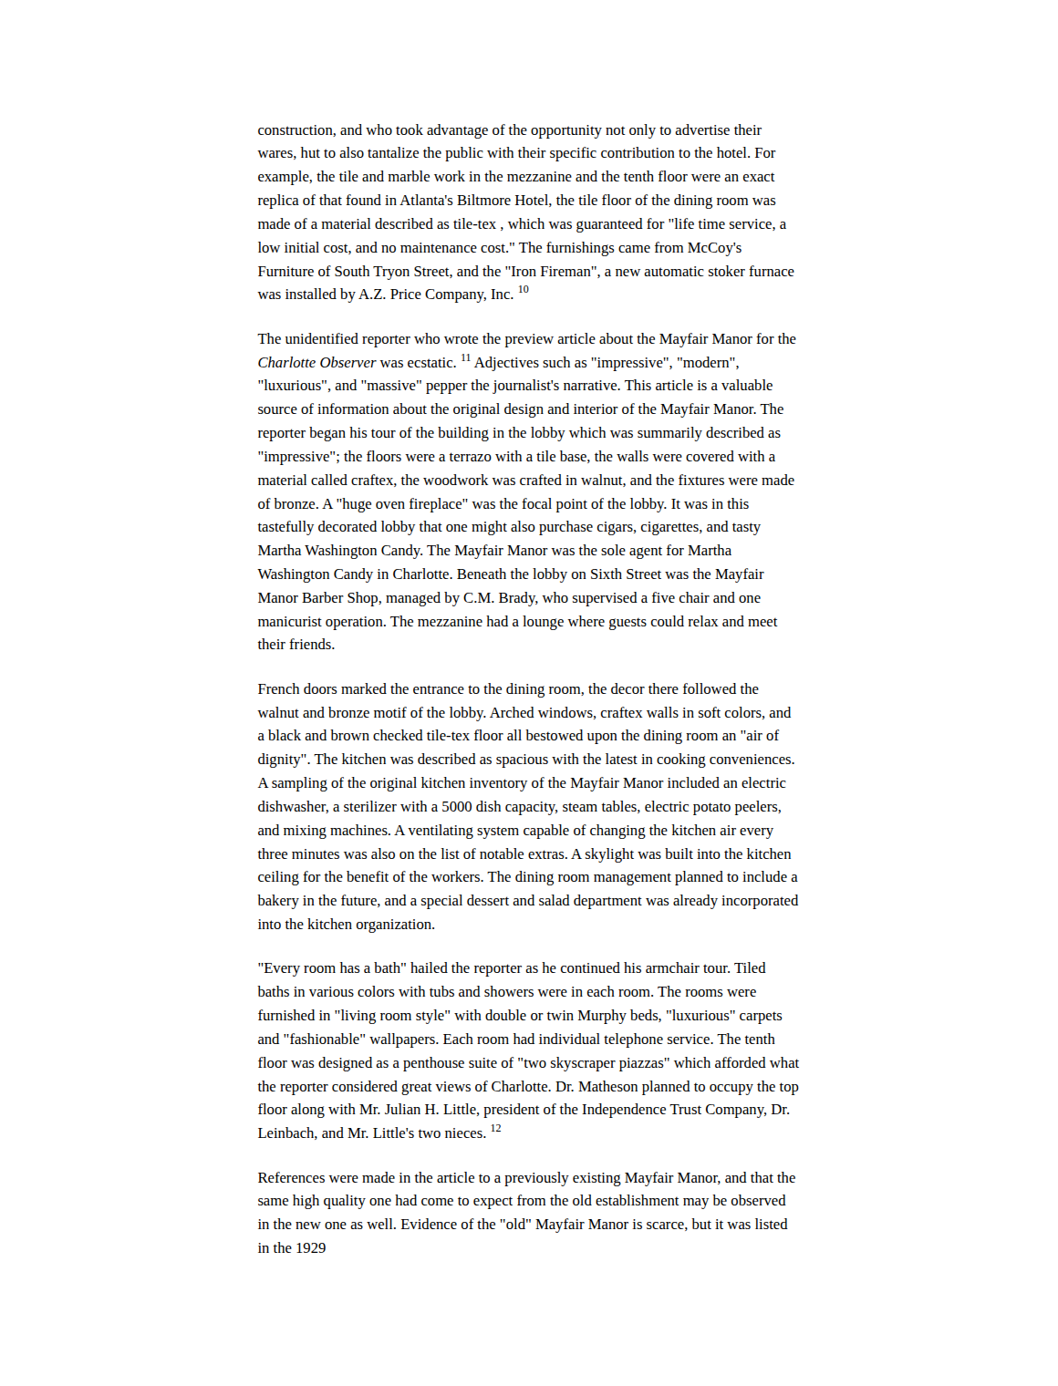construction, and who took advantage of the opportunity not only to advertise their wares, hut to also tantalize the public with their specific contribution to the hotel. For example, the tile and marble work in the mezzanine and the tenth floor were an exact replica of that found in Atlanta's Biltmore Hotel, the tile floor of the dining room was made of a material described as tile-tex , which was guaranteed for "life time service, a low initial cost, and no maintenance cost." The furnishings came from McCoy's Furniture of South Tryon Street, and the "Iron Fireman", a new automatic stoker furnace was installed by A.Z. Price Company, Inc. 10
The unidentified reporter who wrote the preview article about the Mayfair Manor for the Charlotte Observer was ecstatic. 11 Adjectives such as "impressive", "modern", "luxurious", and "massive" pepper the journalist's narrative. This article is a valuable source of information about the original design and interior of the Mayfair Manor. The reporter began his tour of the building in the lobby which was summarily described as "impressive"; the floors were a terrazo with a tile base, the walls were covered with a material called craftex, the woodwork was crafted in walnut, and the fixtures were made of bronze. A "huge oven fireplace" was the focal point of the lobby. It was in this tastefully decorated lobby that one might also purchase cigars, cigarettes, and tasty Martha Washington Candy. The Mayfair Manor was the sole agent for Martha Washington Candy in Charlotte. Beneath the lobby on Sixth Street was the Mayfair Manor Barber Shop, managed by C.M. Brady, who supervised a five chair and one manicurist operation. The mezzanine had a lounge where guests could relax and meet their friends.
French doors marked the entrance to the dining room, the decor there followed the walnut and bronze motif of the lobby. Arched windows, craftex walls in soft colors, and a black and brown checked tile-tex floor all bestowed upon the dining room an "air of dignity". The kitchen was described as spacious with the latest in cooking conveniences. A sampling of the original kitchen inventory of the Mayfair Manor included an electric dishwasher, a sterilizer with a 5000 dish capacity, steam tables, electric potato peelers, and mixing machines. A ventilating system capable of changing the kitchen air every three minutes was also on the list of notable extras. A skylight was built into the kitchen ceiling for the benefit of the workers. The dining room management planned to include a bakery in the future, and a special dessert and salad department was already incorporated into the kitchen organization.
"Every room has a bath" hailed the reporter as he continued his armchair tour. Tiled baths in various colors with tubs and showers were in each room. The rooms were furnished in "living room style" with double or twin Murphy beds, "luxurious" carpets and "fashionable" wallpapers. Each room had individual telephone service. The tenth floor was designed as a penthouse suite of "two skyscraper piazzas" which afforded what the reporter considered great views of Charlotte. Dr. Matheson planned to occupy the top floor along with Mr. Julian H. Little, president of the Independence Trust Company, Dr. Leinbach, and Mr. Little's two nieces. 12
References were made in the article to a previously existing Mayfair Manor, and that the same high quality one had come to expect from the old establishment may be observed in the new one as well. Evidence of the "old" Mayfair Manor is scarce, but it was listed in the 1929